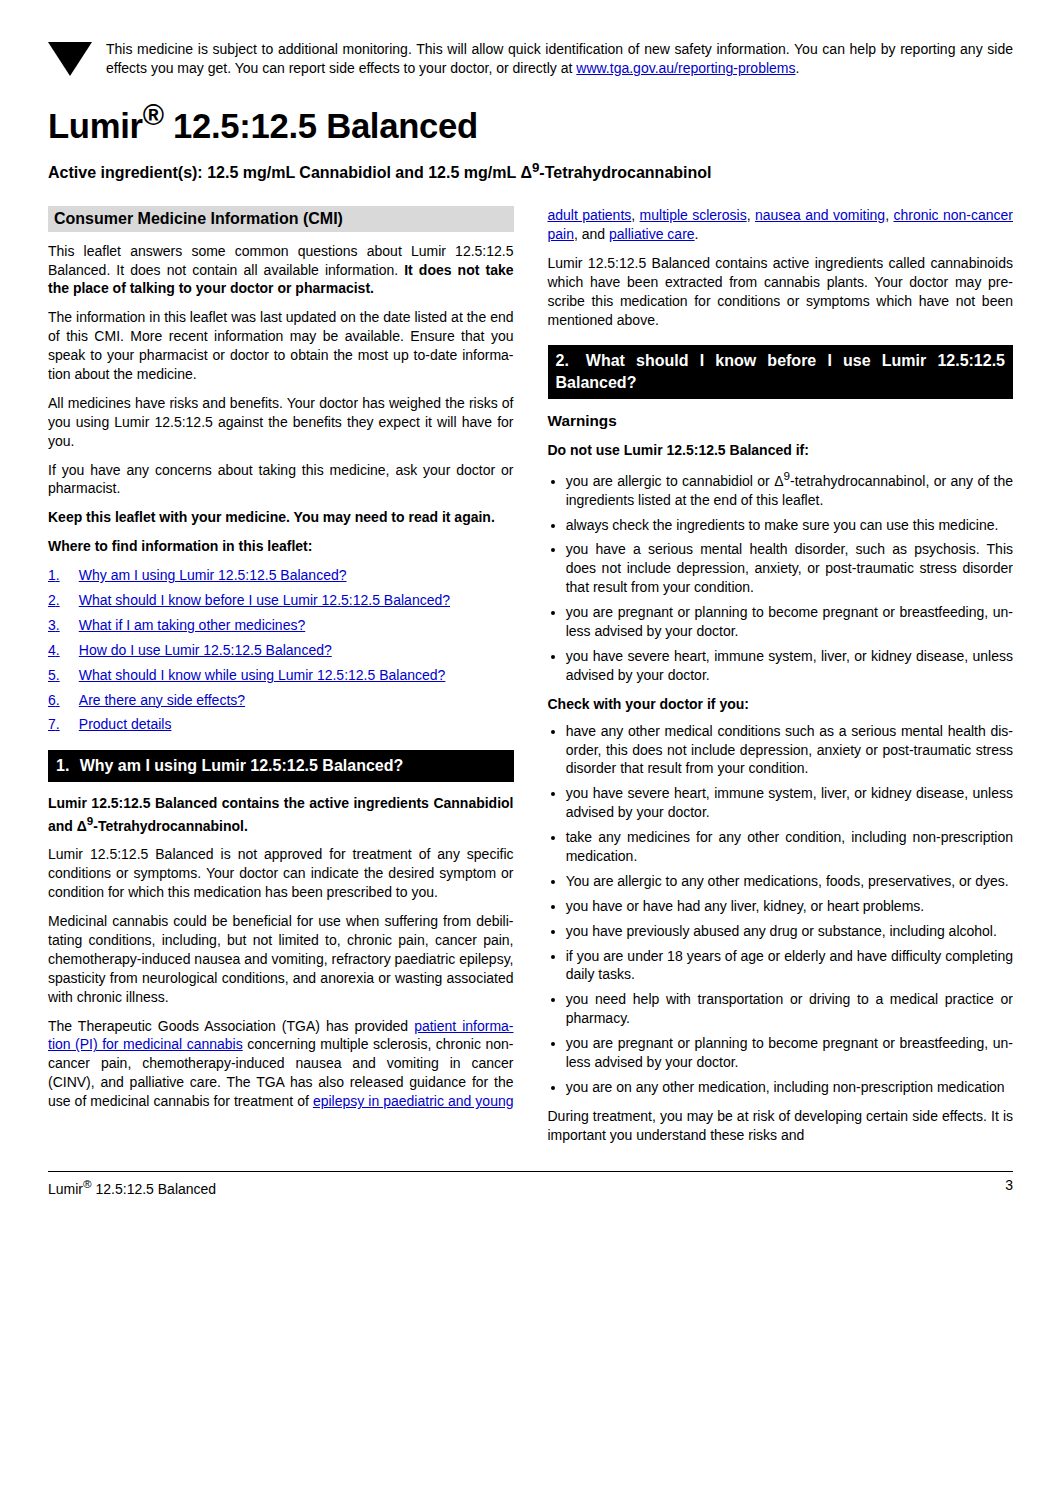This medicine is subject to additional monitoring. This will allow quick identification of new safety information. You can help by reporting any side effects you may get. You can report side effects to your doctor, or directly at www.tga.gov.au/reporting-problems.
Lumir® 12.5:12.5 Balanced
Active ingredient(s): 12.5 mg/mL Cannabidiol and 12.5 mg/mL Δ9-Tetrahydrocannabinol
Consumer Medicine Information (CMI)
This leaflet answers some common questions about Lumir 12.5:12.5 Balanced. It does not contain all available information. It does not take the place of talking to your doctor or pharmacist.
The information in this leaflet was last updated on the date listed at the end of this CMI. More recent information may be available. Ensure that you speak to your pharmacist or doctor to obtain the most up to-date information about the medicine.
All medicines have risks and benefits. Your doctor has weighed the risks of you using Lumir 12.5:12.5 against the benefits they expect it will have for you.
If you have any concerns about taking this medicine, ask your doctor or pharmacist.
Keep this leaflet with your medicine. You may need to read it again.
Where to find information in this leaflet:
Why am I using Lumir 12.5:12.5 Balanced?
What should I know before I use Lumir 12.5:12.5 Balanced?
What if I am taking other medicines?
How do I use Lumir 12.5:12.5 Balanced?
What should I know while using Lumir 12.5:12.5 Balanced?
Are there any side effects?
Product details
1. Why am I using Lumir 12.5:12.5 Balanced?
Lumir 12.5:12.5 Balanced contains the active ingredients Cannabidiol and Δ9-Tetrahydrocannabinol.
Lumir 12.5:12.5 Balanced is not approved for treatment of any specific conditions or symptoms. Your doctor can indicate the desired symptom or condition for which this medication has been prescribed to you.
Medicinal cannabis could be beneficial for use when suffering from debilitating conditions, including, but not limited to, chronic pain, cancer pain, chemotherapy-induced nausea and vomiting, refractory paediatric epilepsy, spasticity from neurological conditions, and anorexia or wasting associated with chronic illness.
The Therapeutic Goods Association (TGA) has provided patient information (PI) for medicinal cannabis concerning multiple sclerosis, chronic non-cancer pain, chemotherapy-induced nausea and vomiting in cancer (CINV), and palliative care. The TGA has also released guidance for the use of medicinal cannabis for treatment of epilepsy in paediatric and young adult patients, multiple sclerosis, nausea and vomiting, chronic non-cancer pain, and palliative care.
Lumir 12.5:12.5 Balanced contains active ingredients called cannabinoids which have been extracted from cannabis plants. Your doctor may prescribe this medication for conditions or symptoms which have not been mentioned above.
2. What should I know before I use Lumir 12.5:12.5 Balanced?
Warnings
Do not use Lumir 12.5:12.5 Balanced if:
you are allergic to cannabidiol or Δ9-tetrahydrocannabinol, or any of the ingredients listed at the end of this leaflet.
always check the ingredients to make sure you can use this medicine.
you have a serious mental health disorder, such as psychosis. This does not include depression, anxiety, or post-traumatic stress disorder that result from your condition.
you are pregnant or planning to become pregnant or breastfeeding, unless advised by your doctor.
you have severe heart, immune system, liver, or kidney disease, unless advised by your doctor.
Check with your doctor if you:
have any other medical conditions such as a serious mental health disorder, this does not include depression, anxiety or post-traumatic stress disorder that result from your condition.
you have severe heart, immune system, liver, or kidney disease, unless advised by your doctor.
take any medicines for any other condition, including non-prescription medication.
You are allergic to any other medications, foods, preservatives, or dyes.
you have or have had any liver, kidney, or heart problems.
you have previously abused any drug or substance, including alcohol.
if you are under 18 years of age or elderly and have difficulty completing daily tasks.
you need help with transportation or driving to a medical practice or pharmacy.
you are pregnant or planning to become pregnant or breastfeeding, unless advised by your doctor.
you are on any other medication, including non-prescription medication
During treatment, you may be at risk of developing certain side effects. It is important you understand these risks and
Lumir® 12.5:12.5 Balanced
3